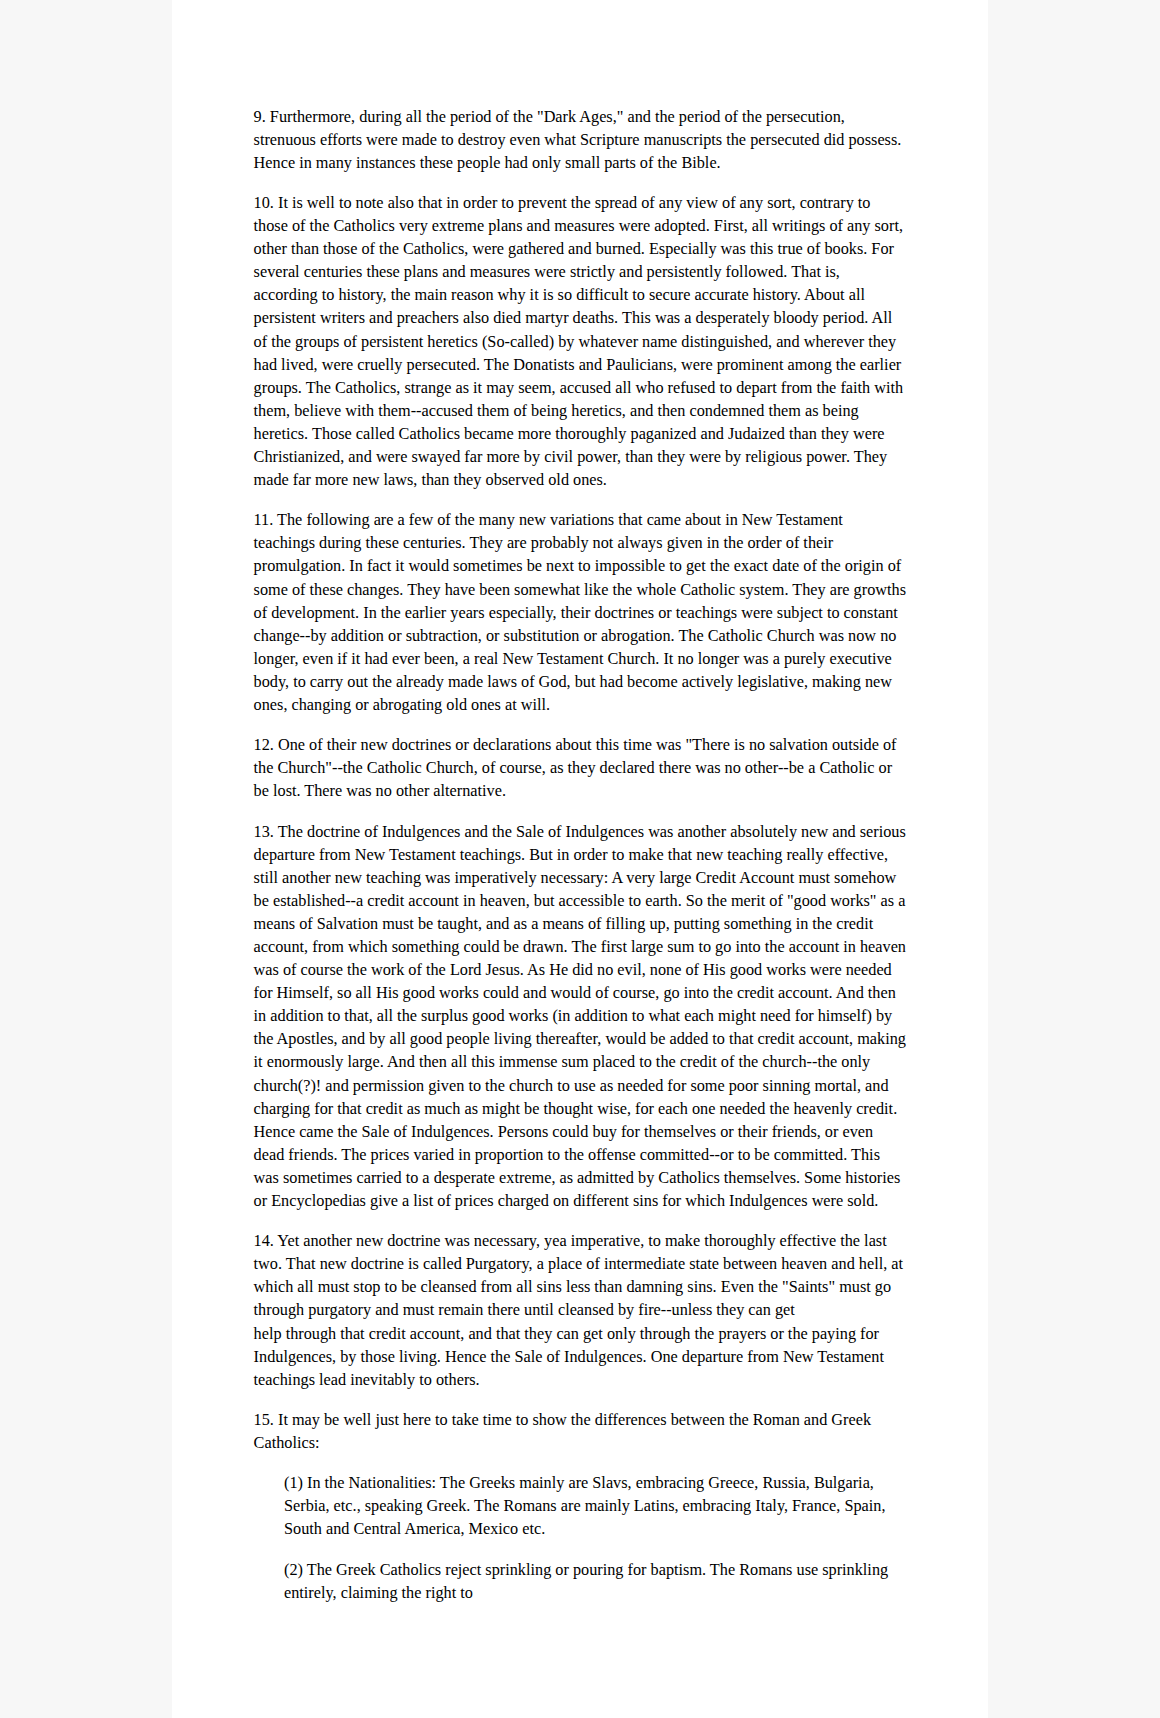9. Furthermore, during all the period of the "Dark Ages," and the period of the persecution, strenuous efforts were made to destroy even what Scripture manuscripts the persecuted did possess. Hence in many instances these people had only small parts of the Bible.
10. It is well to note also that in order to prevent the spread of any view of any sort, contrary to those of the Catholics very extreme plans and measures were adopted. First, all writings of any sort, other than those of the Catholics, were gathered and burned. Especially was this true of books. For several centuries these plans and measures were strictly and persistently followed. That is, according to history, the main reason why it is so difficult to secure accurate history. About all persistent writers and preachers also died martyr deaths. This was a desperately bloody period. All of the groups of persistent heretics (So-called) by whatever name distinguished, and wherever they had lived, were cruelly persecuted. The Donatists and Paulicians, were prominent among the earlier groups. The Catholics, strange as it may seem, accused all who refused to depart from the faith with them, believe with them--accused them of being heretics, and then condemned them as being heretics. Those called Catholics became more thoroughly paganized and Judaized than they were Christianized, and were swayed far more by civil power, than they were by religious power. They made far more new laws, than they observed old ones.
11. The following are a few of the many new variations that came about in New Testament teachings during these centuries. They are probably not always given in the order of their promulgation. In fact it would sometimes be next to impossible to get the exact date of the origin of some of these changes. They have been somewhat like the whole Catholic system. They are growths of development. In the earlier years especially, their doctrines or teachings were subject to constant change--by addition or subtraction, or substitution or abrogation. The Catholic Church was now no longer, even if it had ever been, a real New Testament Church. It no longer was a purely executive body, to carry out the already made laws of God, but had become actively legislative, making new ones, changing or abrogating old ones at will.
12. One of their new doctrines or declarations about this time was "There is no salvation outside of the Church"--the Catholic Church, of course, as they declared there was no other--be a Catholic or be lost. There was no other alternative.
13. The doctrine of Indulgences and the Sale of Indulgences was another absolutely new and serious departure from New Testament teachings. But in order to make that new teaching really effective, still another new teaching was imperatively necessary: A very large Credit Account must somehow be established--a credit account in heaven, but accessible to earth. So the merit of "good works" as a means of Salvation must be taught, and as a means of filling up, putting something in the credit account, from which something could be drawn. The first large sum to go into the account in heaven was of course the work of the Lord Jesus. As He did no evil, none of His good works were needed for Himself, so all His good works could and would of course, go into the credit account. And then in addition to that, all the surplus good works (in addition to what each might need for himself) by the Apostles, and by all good people living thereafter, would be added to that credit account, making it enormously large. And then all this immense sum placed to the credit of the church--the only church(?)! and permission given to the church to use as needed for some poor sinning mortal, and charging for that credit as much as might be thought wise, for each one needed the heavenly credit. Hence came the Sale of Indulgences. Persons could buy for themselves or their friends, or even dead friends. The prices varied in proportion to the offense committed--or to be committed. This was sometimes carried to a desperate extreme, as admitted by Catholics themselves. Some histories or Encyclopedias give a list of prices charged on different sins for which Indulgences were sold.
14. Yet another new doctrine was necessary, yea imperative, to make thoroughly effective the last two. That new doctrine is called Purgatory, a place of intermediate state between heaven and hell, at which all must stop to be cleansed from all sins less than damning sins. Even the "Saints" must go through purgatory and must remain there until cleansed by fire--unless they can get
help through that credit account, and that they can get only through the prayers or the paying for Indulgences, by those living. Hence the Sale of Indulgences. One departure from New Testament teachings lead inevitably to others.
15. It may be well just here to take time to show the differences between the Roman and Greek Catholics:
(1) In the Nationalities: The Greeks mainly are Slavs, embracing Greece, Russia, Bulgaria, Serbia, etc., speaking Greek. The Romans are mainly Latins, embracing Italy, France, Spain, South and Central America, Mexico etc.
(2) The Greek Catholics reject sprinkling or pouring for baptism. The Romans use sprinkling entirely, claiming the right to